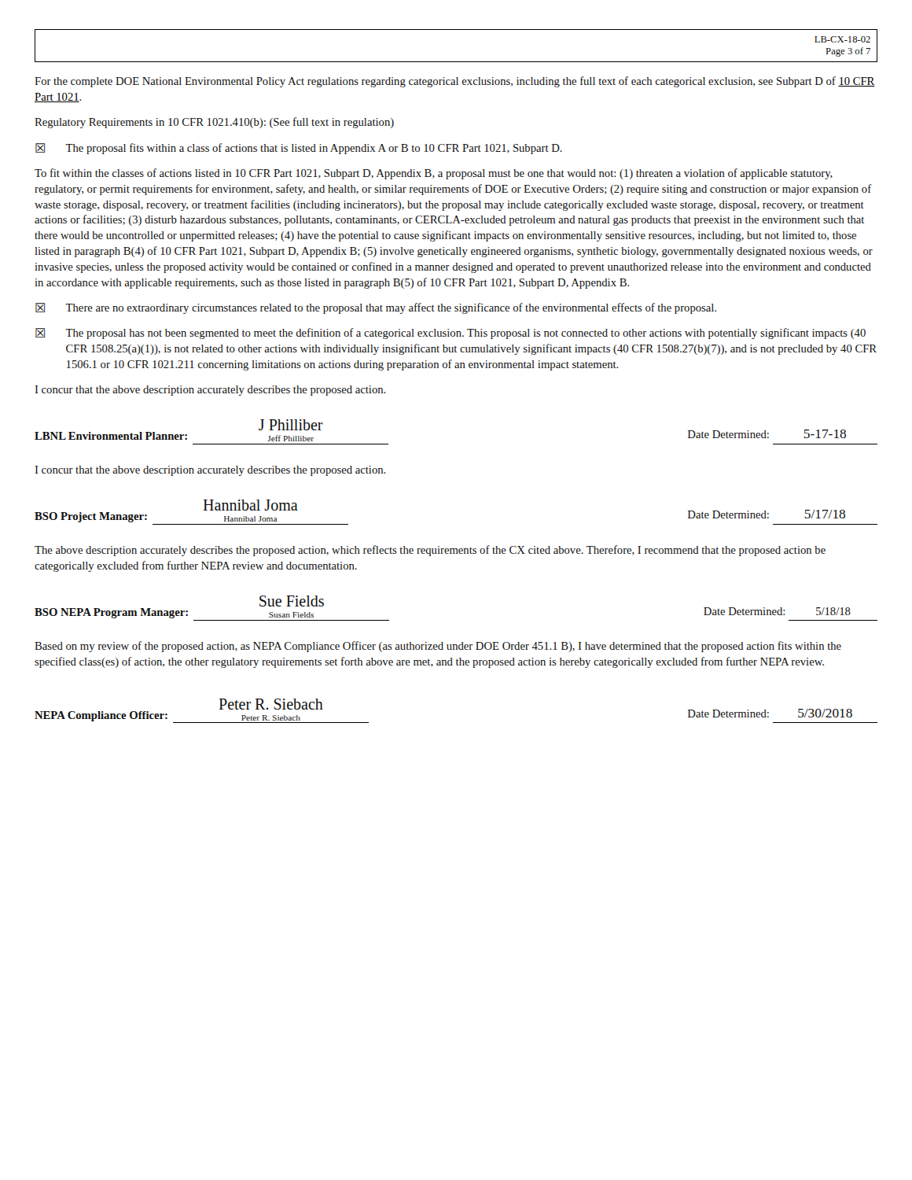LB-CX-18-02
Page 3 of 7
For the complete DOE National Environmental Policy Act regulations regarding categorical exclusions, including the full text of each categorical exclusion, see Subpart D of 10 CFR Part 1021.
Regulatory Requirements in 10 CFR 1021.410(b): (See full text in regulation)
☒ The proposal fits within a class of actions that is listed in Appendix A or B to 10 CFR Part 1021, Subpart D.
To fit within the classes of actions listed in 10 CFR Part 1021, Subpart D, Appendix B, a proposal must be one that would not: (1) threaten a violation of applicable statutory, regulatory, or permit requirements for environment, safety, and health, or similar requirements of DOE or Executive Orders; (2) require siting and construction or major expansion of waste storage, disposal, recovery, or treatment facilities (including incinerators), but the proposal may include categorically excluded waste storage, disposal, recovery, or treatment actions or facilities; (3) disturb hazardous substances, pollutants, contaminants, or CERCLA-excluded petroleum and natural gas products that preexist in the environment such that there would be uncontrolled or unpermitted releases; (4) have the potential to cause significant impacts on environmentally sensitive resources, including, but not limited to, those listed in paragraph B(4) of 10 CFR Part 1021, Subpart D, Appendix B; (5) involve genetically engineered organisms, synthetic biology, governmentally designated noxious weeds, or invasive species, unless the proposed activity would be contained or confined in a manner designed and operated to prevent unauthorized release into the environment and conducted in accordance with applicable requirements, such as those listed in paragraph B(5) of 10 CFR Part 1021, Subpart D, Appendix B.
☒ There are no extraordinary circumstances related to the proposal that may affect the significance of the environmental effects of the proposal.
☒ The proposal has not been segmented to meet the definition of a categorical exclusion. This proposal is not connected to other actions with potentially significant impacts (40 CFR 1508.25(a)(1)), is not related to other actions with individually insignificant but cumulatively significant impacts (40 CFR 1508.27(b)(7)), and is not precluded by 40 CFR 1506.1 or 10 CFR 1021.211 concerning limitations on actions during preparation of an environmental impact statement.
I concur that the above description accurately describes the proposed action.
LBNL Environmental Planner: J Philliber Jeff Philliber
Date Determined: 5-17-18
I concur that the above description accurately describes the proposed action.
BSO Project Manager: Hannibal Joma Hannibal Joma
Date Determined: 5/17/18
The above description accurately describes the proposed action, which reflects the requirements of the CX cited above. Therefore, I recommend that the proposed action be categorically excluded from further NEPA review and documentation.
BSO NEPA Program Manager: Sue Fields Susan Fields
Date Determined: 5/18/18
Based on my review of the proposed action, as NEPA Compliance Officer (as authorized under DOE Order 451.1 B), I have determined that the proposed action fits within the specified class(es) of action, the other regulatory requirements set forth above are met, and the proposed action is hereby categorically excluded from further NEPA review.
NEPA Compliance Officer: Peter R. Siebach Peter R. Siebach
Date Determined: 5/30/2018